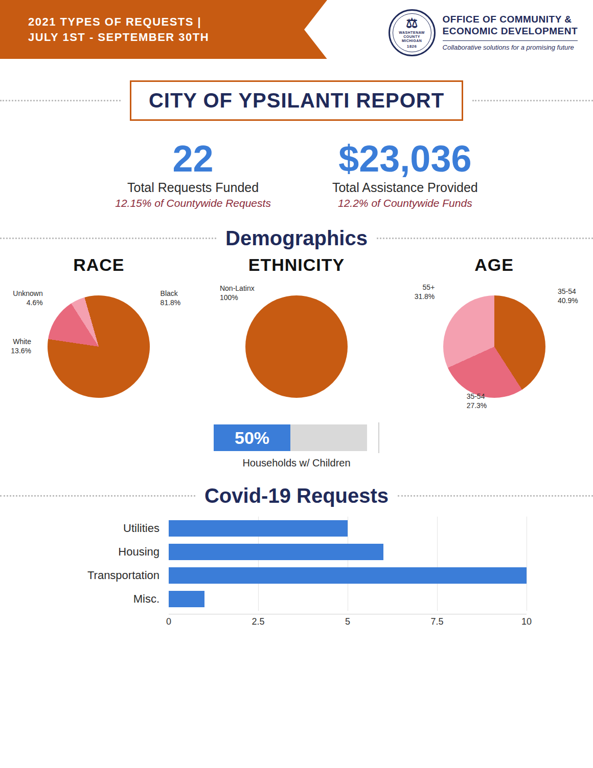2021 Types of Requests |
July 1st - September 30th
⚖ WASHTENAW
COUNTY
MICHIGAN 1826
Office of Community &
Economic Development Collaborative solutions for a promising future
City of Ypsilanti Report
22
Total Requests Funded
12.15% of Countywide Requests
$23,036
Total Assistance Provided
12.2% of Countywide Funds
Demographics
RACE
Unknown4.6%
Black81.8%
White13.6%
ETHNICITY
Non-Latinx100%
AGE
55+31.8%
35-5440.9%
35-5427.3%
50%
Households w/ Children
Covid-19 Requests
Utilities
Housing
Transportation
Misc.
0 2.5 5 7.5 10